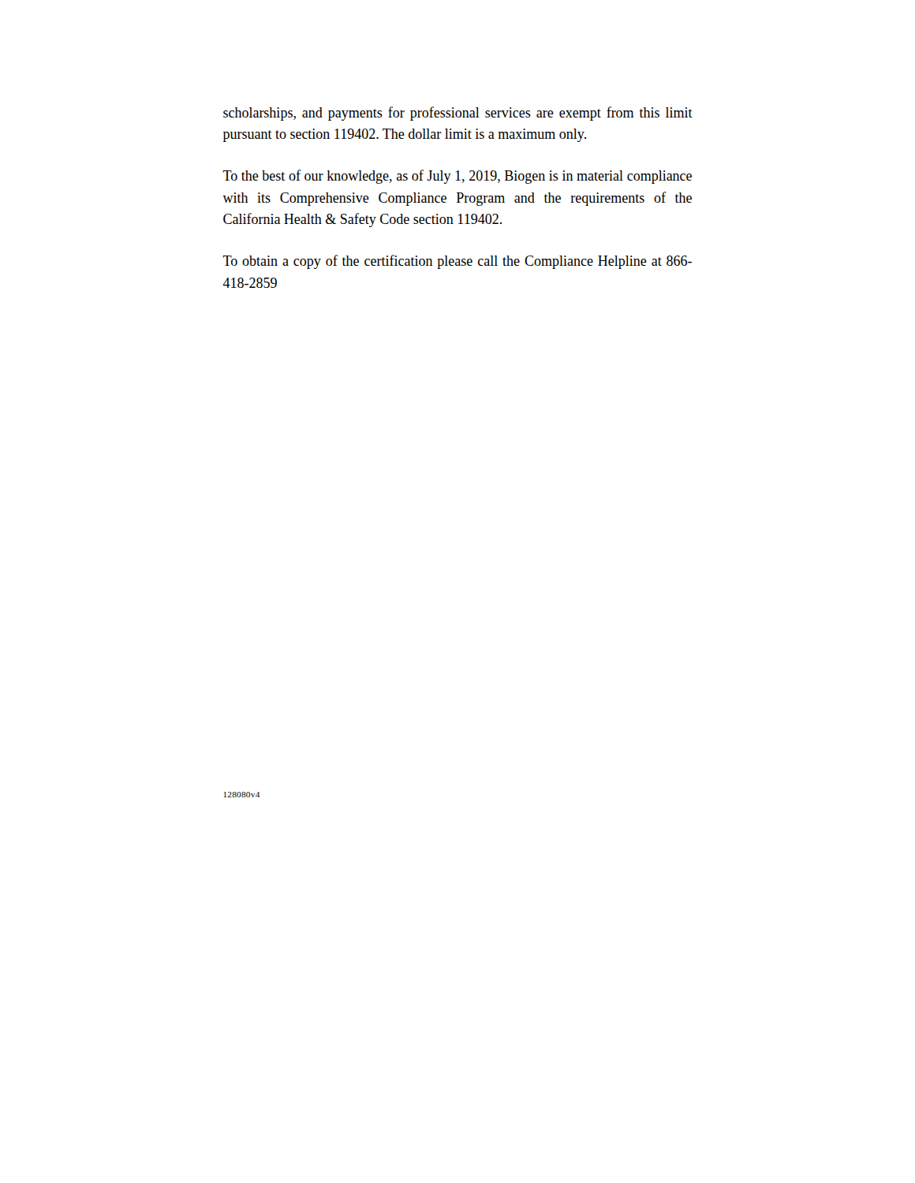scholarships, and payments for professional services are exempt from this limit pursuant to section 119402. The dollar limit is a maximum only.
To the best of our knowledge, as of July 1, 2019, Biogen is in material compliance with its Comprehensive Compliance Program and the requirements of the California Health & Safety Code section 119402.
To obtain a copy of the certification please call the Compliance Helpline at 866-418-2859
128080v4